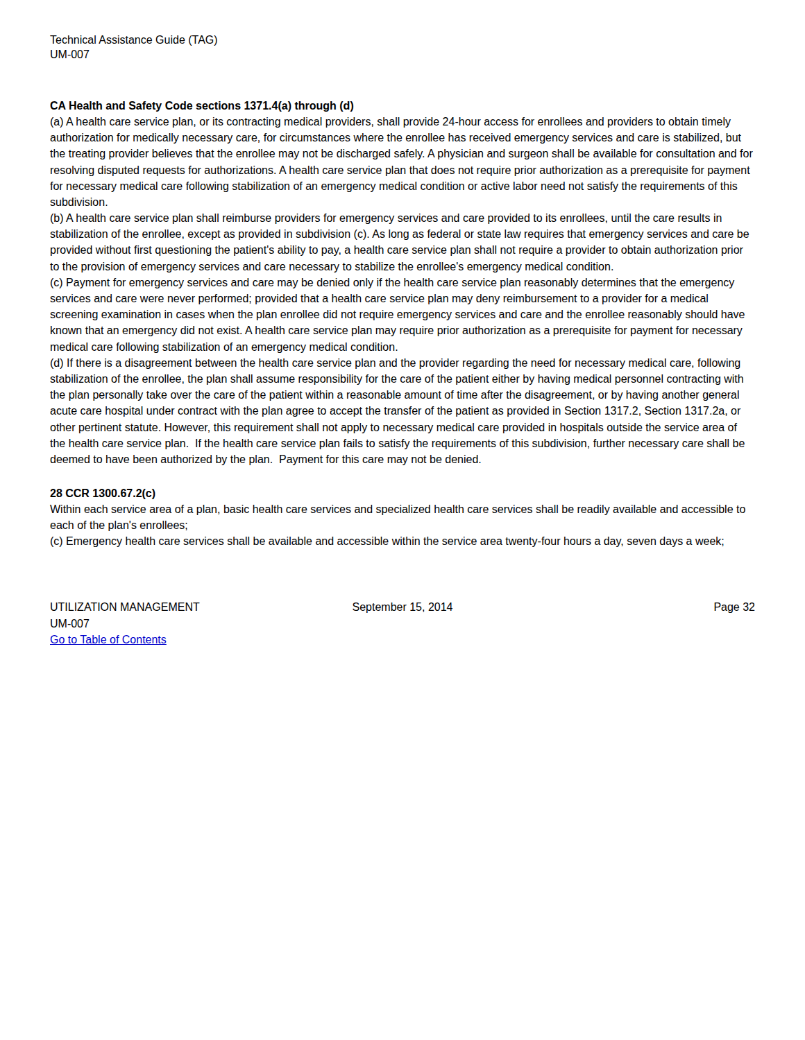Technical Assistance Guide (TAG)
UM-007
CA Health and Safety Code sections 1371.4(a) through (d)
(a) A health care service plan, or its contracting medical providers, shall provide 24-hour access for enrollees and providers to obtain timely authorization for medically necessary care, for circumstances where the enrollee has received emergency services and care is stabilized, but the treating provider believes that the enrollee may not be discharged safely. A physician and surgeon shall be available for consultation and for resolving disputed requests for authorizations. A health care service plan that does not require prior authorization as a prerequisite for payment for necessary medical care following stabilization of an emergency medical condition or active labor need not satisfy the requirements of this subdivision.
(b) A health care service plan shall reimburse providers for emergency services and care provided to its enrollees, until the care results in stabilization of the enrollee, except as provided in subdivision (c). As long as federal or state law requires that emergency services and care be provided without first questioning the patient's ability to pay, a health care service plan shall not require a provider to obtain authorization prior to the provision of emergency services and care necessary to stabilize the enrollee's emergency medical condition.
(c) Payment for emergency services and care may be denied only if the health care service plan reasonably determines that the emergency services and care were never performed; provided that a health care service plan may deny reimbursement to a provider for a medical screening examination in cases when the plan enrollee did not require emergency services and care and the enrollee reasonably should have known that an emergency did not exist. A health care service plan may require prior authorization as a prerequisite for payment for necessary medical care following stabilization of an emergency medical condition.
(d) If there is a disagreement between the health care service plan and the provider regarding the need for necessary medical care, following stabilization of the enrollee, the plan shall assume responsibility for the care of the patient either by having medical personnel contracting with the plan personally take over the care of the patient within a reasonable amount of time after the disagreement, or by having another general acute care hospital under contract with the plan agree to accept the transfer of the patient as provided in Section 1317.2, Section 1317.2a, or other pertinent statute. However, this requirement shall not apply to necessary medical care provided in hospitals outside the service area of the health care service plan. If the health care service plan fails to satisfy the requirements of this subdivision, further necessary care shall be deemed to have been authorized by the plan. Payment for this care may not be denied.
28 CCR 1300.67.2(c)
Within each service area of a plan, basic health care services and specialized health care services shall be readily available and accessible to each of the plan's enrollees;
(c) Emergency health care services shall be available and accessible within the service area twenty-four hours a day, seven days a week;
UTILIZATION MANAGEMENT
September 15, 2014
Page 32
UM-007
Go to Table of Contents